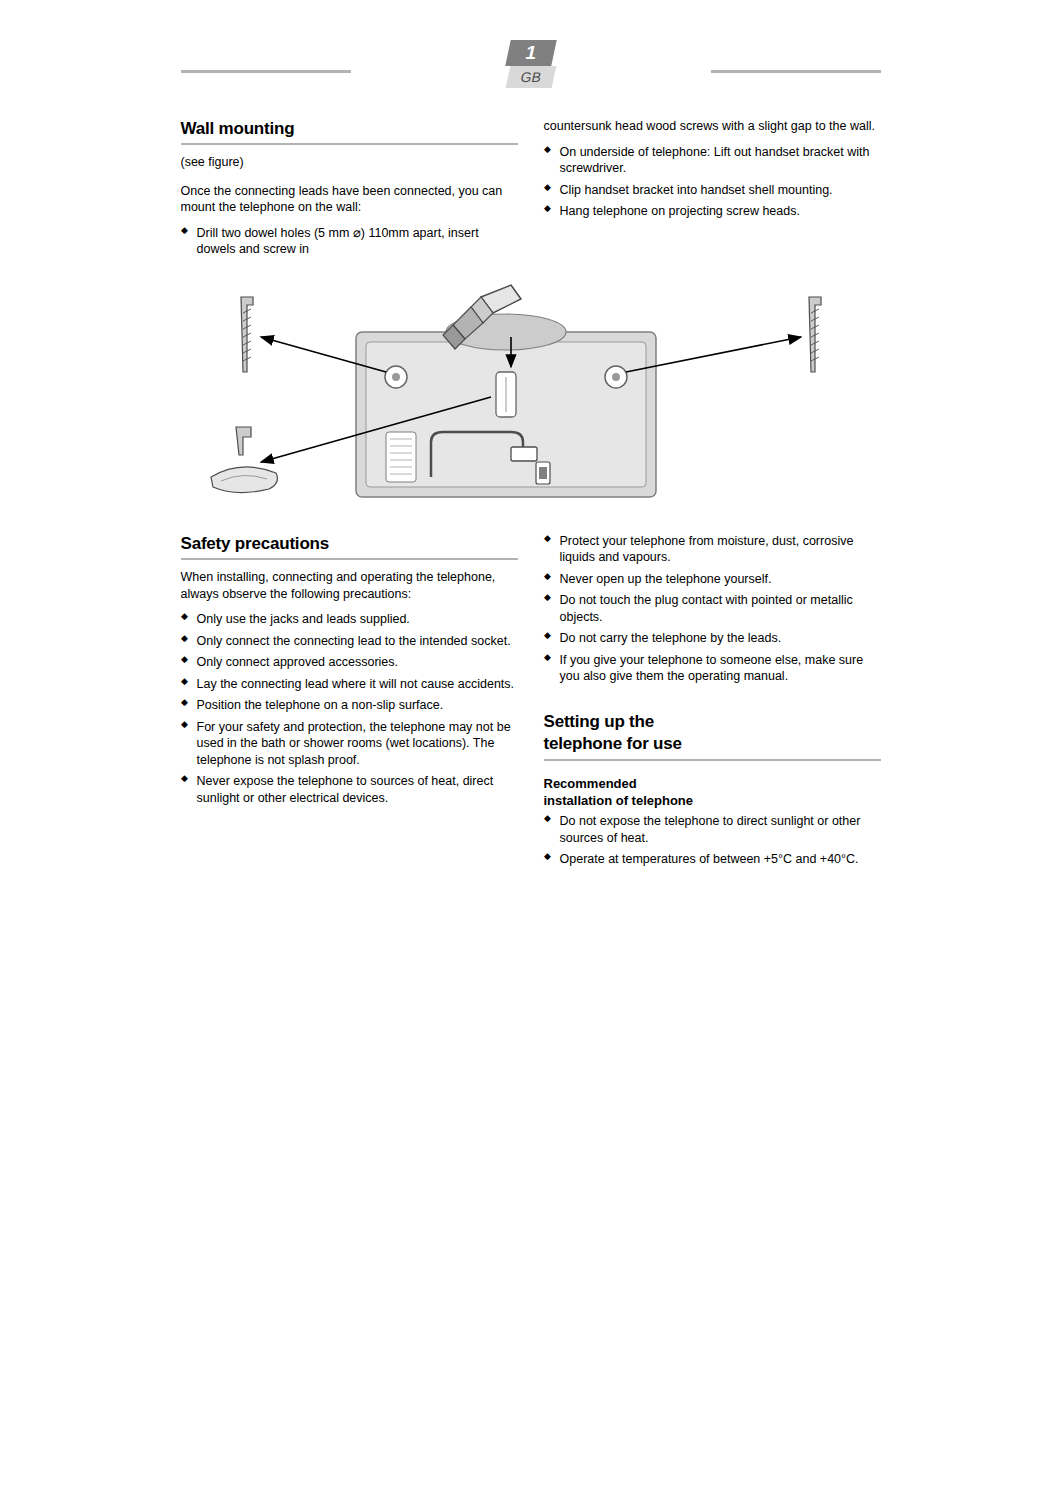1 GB
Wall mounting
(see figure)
Once the connecting leads have been connected, you can mount the telephone on the wall:
Drill two dowel holes (5 mm ⌀) 110mm apart, insert dowels and screw in
countersunk head wood screws with a slight gap to the wall.
On underside of telephone: Lift out handset bracket with screwdriver.
Clip handset bracket into handset shell mounting.
Hang telephone on projecting screw heads.
Safety precautions
When installing, connecting and operating the telephone, always observe the following precautions:
Only use the jacks and leads supplied.
Only connect the connecting lead to the intended socket.
Only connect approved accessories.
Lay the connecting lead where it will not cause accidents.
Position the telephone on a non-slip surface.
For your safety and protection, the telephone may not be used in the bath or shower rooms (wet locations). The telephone is not splash proof.
Never expose the telephone to sources of heat, direct sunlight or other electrical devices.
Protect your telephone from moisture, dust, corrosive liquids and vapours.
Never open up the telephone yourself.
Do not touch the plug contact with pointed or metallic objects.
Do not carry the telephone by the leads.
If you give your telephone to someone else, make sure you also give them the operating manual.
Setting up the
telephone for use
Recommended
installation of telephone
Do not expose the telephone to direct sunlight or other sources of heat.
Operate at temperatures of between +5°C and +40°C.